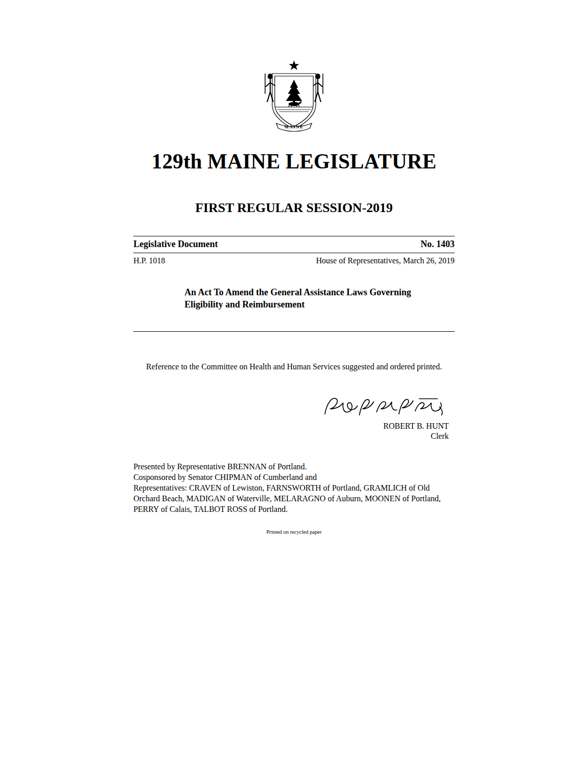MAINE
129th MAINE LEGISLATURE
FIRST REGULAR SESSION-2019
Legislative Document No. 1403
H.P. 1018 House of Representatives, March 26, 2019
An Act To Amend the General Assistance Laws Governing
Eligibility and Reimbursement
Reference to the Committee on Health and Human Services suggested and ordered printed.
ROBERT B. HUNT
Clerk
Presented by Representative BRENNAN of Portland.
Cosponsored by Senator CHIPMAN of Cumberland and
Representatives: CRAVEN of Lewiston, FARNSWORTH of Portland, GRAMLICH of Old Orchard Beach, MADIGAN of Waterville, MELARAGNO of Auburn, MOONEN of Portland, PERRY of Calais, TALBOT ROSS of Portland.
Printed on recycled paper